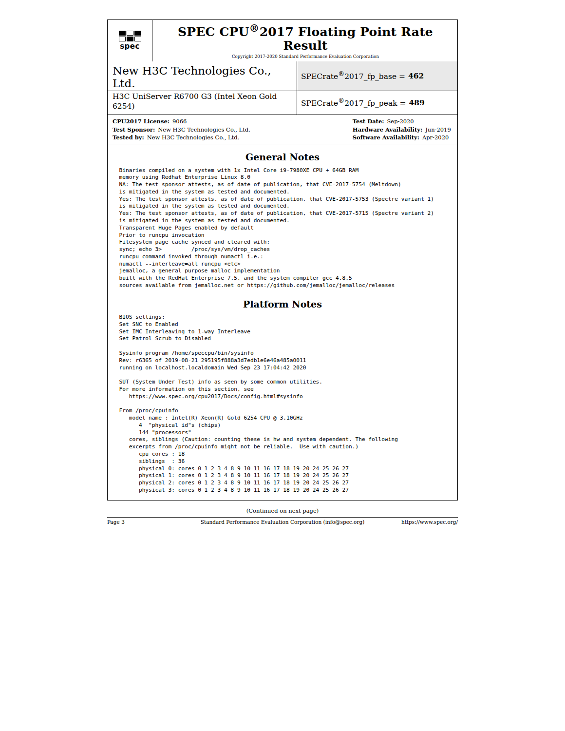spec
SPEC CPU®2017 Floating Point Rate Result
Copyright 2017-2020 Standard Performance Evaluation Corporation
New H3C Technologies Co., Ltd.
SPECrate®2017_fp_base = 462
H3C UniServer R6700 G3 (Intel Xeon Gold 6254)
SPECrate®2017_fp_peak = 489
| CPU2017 License: 9066 | | Test Date: Sep-2020 |
| Test Sponsor: New H3C Technologies Co., Ltd. | | Hardware Availability: Jun-2019 |
| Tested by: New H3C Technologies Co., Ltd. | | Software Availability: Apr-2020 |
General Notes
  Binaries compiled on a system with 1x Intel Core i9-7980XE CPU + 64GB RAM
  memory using Redhat Enterprise Linux 8.0
  NA: The test sponsor attests, as of date of publication, that CVE-2017-5754 (Meltdown)
  is mitigated in the system as tested and documented.
  Yes: The test sponsor attests, as of date of publication, that CVE-2017-5753 (Spectre variant 1)
  is mitigated in the system as tested and documented.
  Yes: The test sponsor attests, as of date of publication, that CVE-2017-5715 (Spectre variant 2)
  is mitigated in the system as tested and documented.
  Transparent Huge Pages enabled by default
  Prior to runcpu invocation
  Filesystem page cache synced and cleared with:
  sync; echo 3>         /proc/sys/vm/drop_caches
  runcpu command invoked through numactl i.e.:
  numactl --interleave=all runcpu <etc>
  jemalloc, a general purpose malloc implementation
  built with the RedHat Enterprise 7.5, and the system compiler gcc 4.8.5
  sources available from jemalloc.net or https://github.com/jemalloc/jemalloc/releases
Platform Notes
  BIOS settings:
  Set SNC to Enabled
  Set IMC Interleaving to 1-way Interleave
  Set Patrol Scrub to Disabled

  Sysinfo program /home/speccpu/bin/sysinfo
  Rev: r6365 of 2019-08-21 295195f888a3d7edb1e6e46a485a0011
  running on localhost.localdomain Wed Sep 23 17:04:42 2020

  SUT (System Under Test) info as seen by some common utilities.
  For more information on this section, see
     https://www.spec.org/cpu2017/Docs/config.html#sysinfo

  From /proc/cpuinfo
     model name : Intel(R) Xeon(R) Gold 6254 CPU @ 3.10GHz
        4  "physical id"s (chips)
        144 "processors"
     cores, siblings (Caution: counting these is hw and system dependent. The following
     excerpts from /proc/cpuinfo might not be reliable.  Use with caution.)
        cpu cores : 18
        siblings  : 36
        physical 0: cores 0 1 2 3 4 8 9 10 11 16 17 18 19 20 24 25 26 27
        physical 1: cores 0 1 2 3 4 8 9 10 11 16 17 18 19 20 24 25 26 27
        physical 2: cores 0 1 2 3 4 8 9 10 11 16 17 18 19 20 24 25 26 27
        physical 3: cores 0 1 2 3 4 8 9 10 11 16 17 18 19 20 24 25 26 27
(Continued on next page)
Page 3
Standard Performance Evaluation Corporation (info@spec.org)
https://www.spec.org/